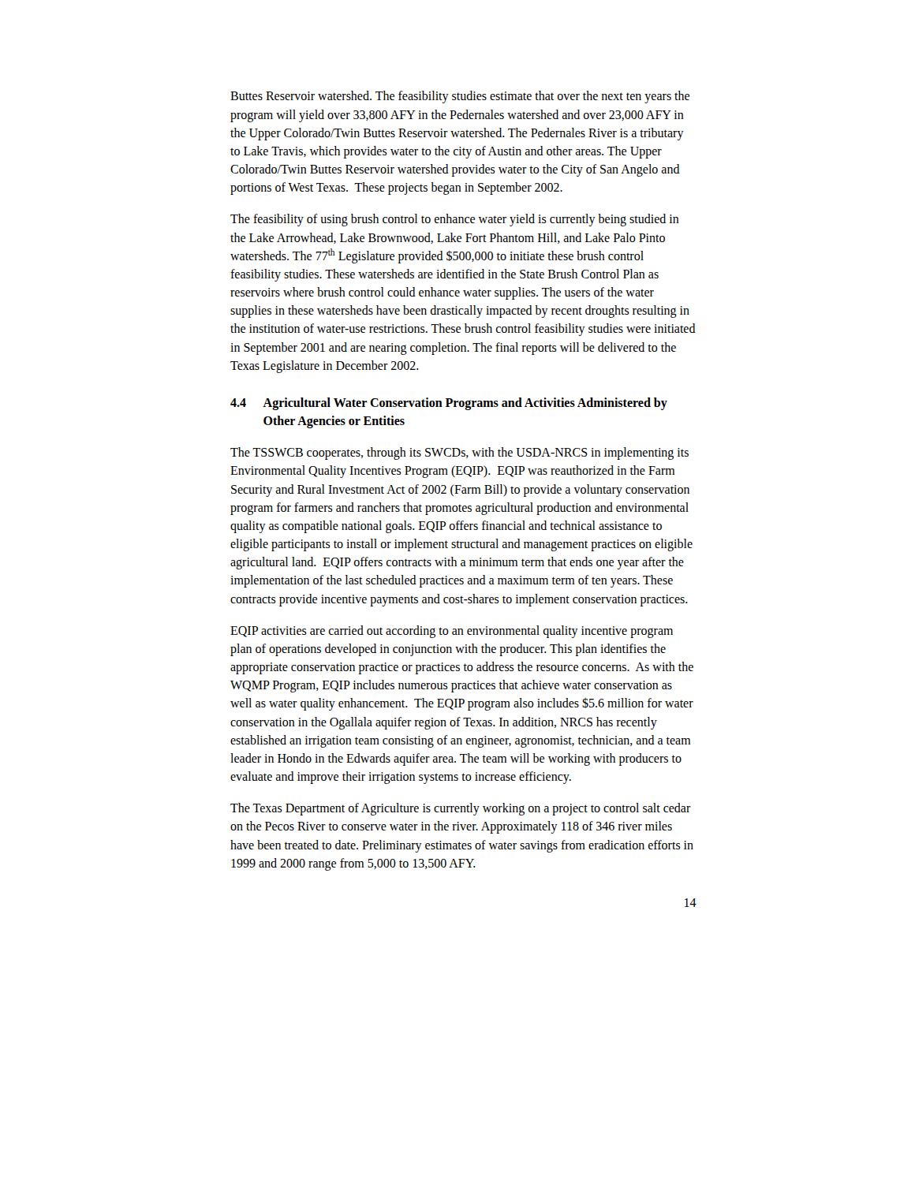Buttes Reservoir watershed. The feasibility studies estimate that over the next ten years the program will yield over 33,800 AFY in the Pedernales watershed and over 23,000 AFY in the Upper Colorado/Twin Buttes Reservoir watershed. The Pedernales River is a tributary to Lake Travis, which provides water to the city of Austin and other areas. The Upper Colorado/Twin Buttes Reservoir watershed provides water to the City of San Angelo and portions of West Texas. These projects began in September 2002.
The feasibility of using brush control to enhance water yield is currently being studied in the Lake Arrowhead, Lake Brownwood, Lake Fort Phantom Hill, and Lake Palo Pinto watersheds. The 77th Legislature provided $500,000 to initiate these brush control feasibility studies. These watersheds are identified in the State Brush Control Plan as reservoirs where brush control could enhance water supplies. The users of the water supplies in these watersheds have been drastically impacted by recent droughts resulting in the institution of water-use restrictions. These brush control feasibility studies were initiated in September 2001 and are nearing completion. The final reports will be delivered to the Texas Legislature in December 2002.
4.4 Agricultural Water Conservation Programs and Activities Administered by Other Agencies or Entities
The TSSWCB cooperates, through its SWCDs, with the USDA-NRCS in implementing its Environmental Quality Incentives Program (EQIP). EQIP was reauthorized in the Farm Security and Rural Investment Act of 2002 (Farm Bill) to provide a voluntary conservation program for farmers and ranchers that promotes agricultural production and environmental quality as compatible national goals. EQIP offers financial and technical assistance to eligible participants to install or implement structural and management practices on eligible agricultural land. EQIP offers contracts with a minimum term that ends one year after the implementation of the last scheduled practices and a maximum term of ten years. These contracts provide incentive payments and cost-shares to implement conservation practices.
EQIP activities are carried out according to an environmental quality incentive program plan of operations developed in conjunction with the producer. This plan identifies the appropriate conservation practice or practices to address the resource concerns. As with the WQMP Program, EQIP includes numerous practices that achieve water conservation as well as water quality enhancement. The EQIP program also includes $5.6 million for water conservation in the Ogallala aquifer region of Texas. In addition, NRCS has recently established an irrigation team consisting of an engineer, agronomist, technician, and a team leader in Hondo in the Edwards aquifer area. The team will be working with producers to evaluate and improve their irrigation systems to increase efficiency.
The Texas Department of Agriculture is currently working on a project to control salt cedar on the Pecos River to conserve water in the river. Approximately 118 of 346 river miles have been treated to date. Preliminary estimates of water savings from eradication efforts in 1999 and 2000 range from 5,000 to 13,500 AFY.
14